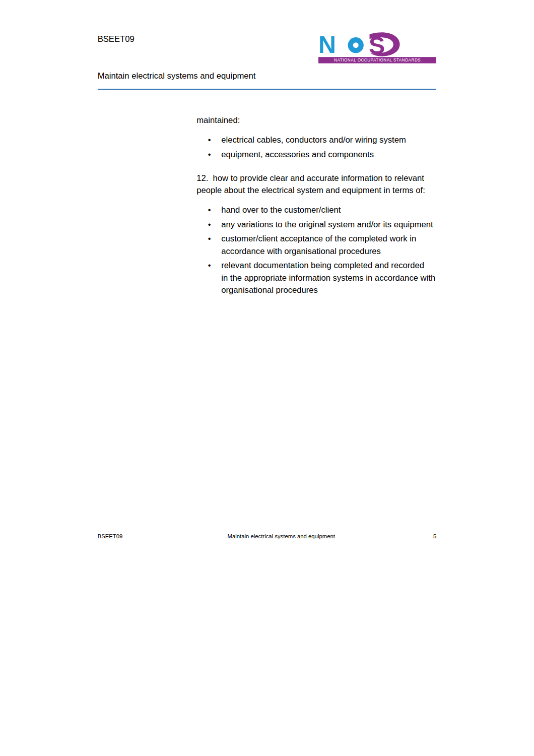BSEET09
Maintain electrical systems and equipment
N S NATIONAL OCCUPATIONAL STANDARDS
maintained:
electrical cables, conductors and/or wiring system
equipment, accessories and components
12. how to provide clear and accurate information to relevant people about the electrical system and equipment in terms of:
hand over to the customer/client
any variations to the original system and/or its equipment
customer/client acceptance of the completed work in accordance with organisational procedures
relevant documentation being completed and recorded in the appropriate information systems in accordance with organisational procedures
BSEET09
Maintain electrical systems and equipment
5